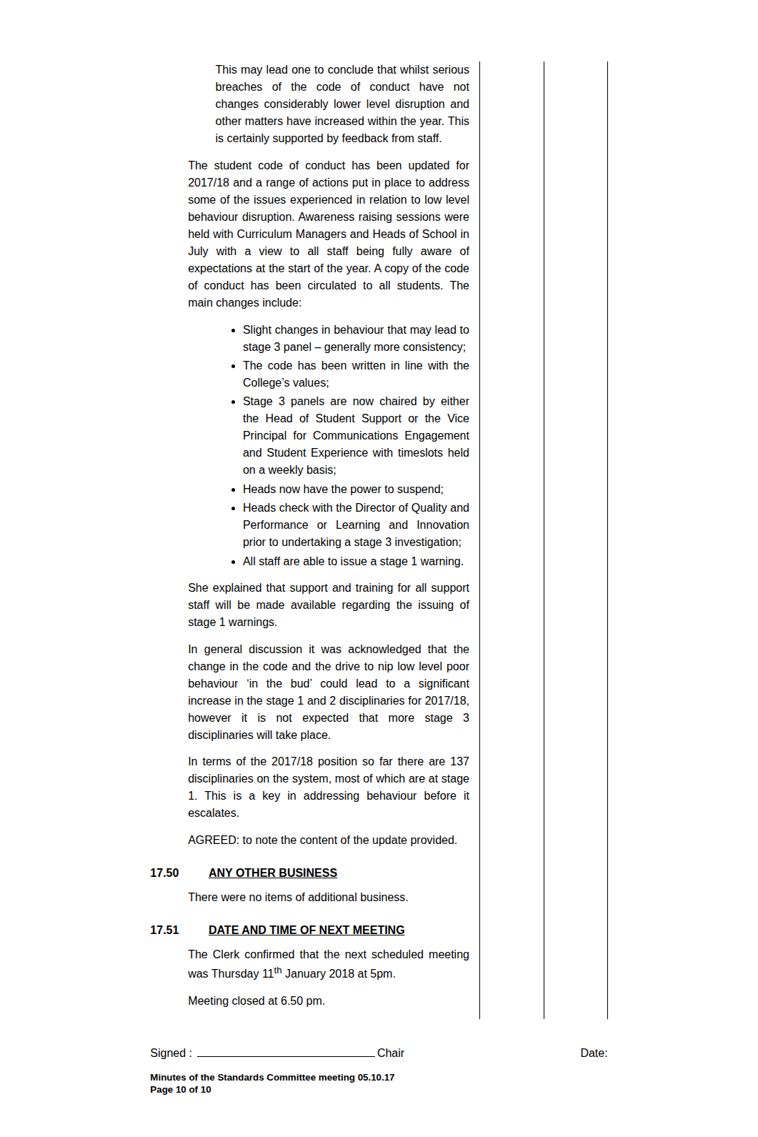This may lead one to conclude that whilst serious breaches of the code of conduct have not changes considerably lower level disruption and other matters have increased within the year. This is certainly supported by feedback from staff.
The student code of conduct has been updated for 2017/18 and a range of actions put in place to address some of the issues experienced in relation to low level behaviour disruption. Awareness raising sessions were held with Curriculum Managers and Heads of School in July with a view to all staff being fully aware of expectations at the start of the year. A copy of the code of conduct has been circulated to all students. The main changes include:
Slight changes in behaviour that may lead to stage 3 panel – generally more consistency;
The code has been written in line with the College’s values;
Stage 3 panels are now chaired by either the Head of Student Support or the Vice Principal for Communications Engagement and Student Experience with timeslots held on a weekly basis;
Heads now have the power to suspend;
Heads check with the Director of Quality and Performance or Learning and Innovation prior to undertaking a stage 3 investigation;
All staff are able to issue a stage 1 warning.
She explained that support and training for all support staff will be made available regarding the issuing of stage 1 warnings.
In general discussion it was acknowledged that the change in the code and the drive to nip low level poor behaviour ‘in the bud’ could lead to a significant increase in the stage 1 and 2 disciplinaries for 2017/18, however it is not expected that more stage 3 disciplinaries will take place.
In terms of the 2017/18 position so far there are 137 disciplinaries on the system, most of which are at stage 1. This is a key in addressing behaviour before it escalates.
AGREED: to note the content of the update provided.
17.50
ANY OTHER BUSINESS
There were no items of additional business.
17.51
DATE AND TIME OF NEXT MEETING
The Clerk confirmed that the next scheduled meeting was Thursday 11th January 2018 at 5pm.
Meeting closed at 6.50 pm.
Signed : Chair
Date:
Minutes of the Standards Committee meeting 05.10.17
Page 10 of 10